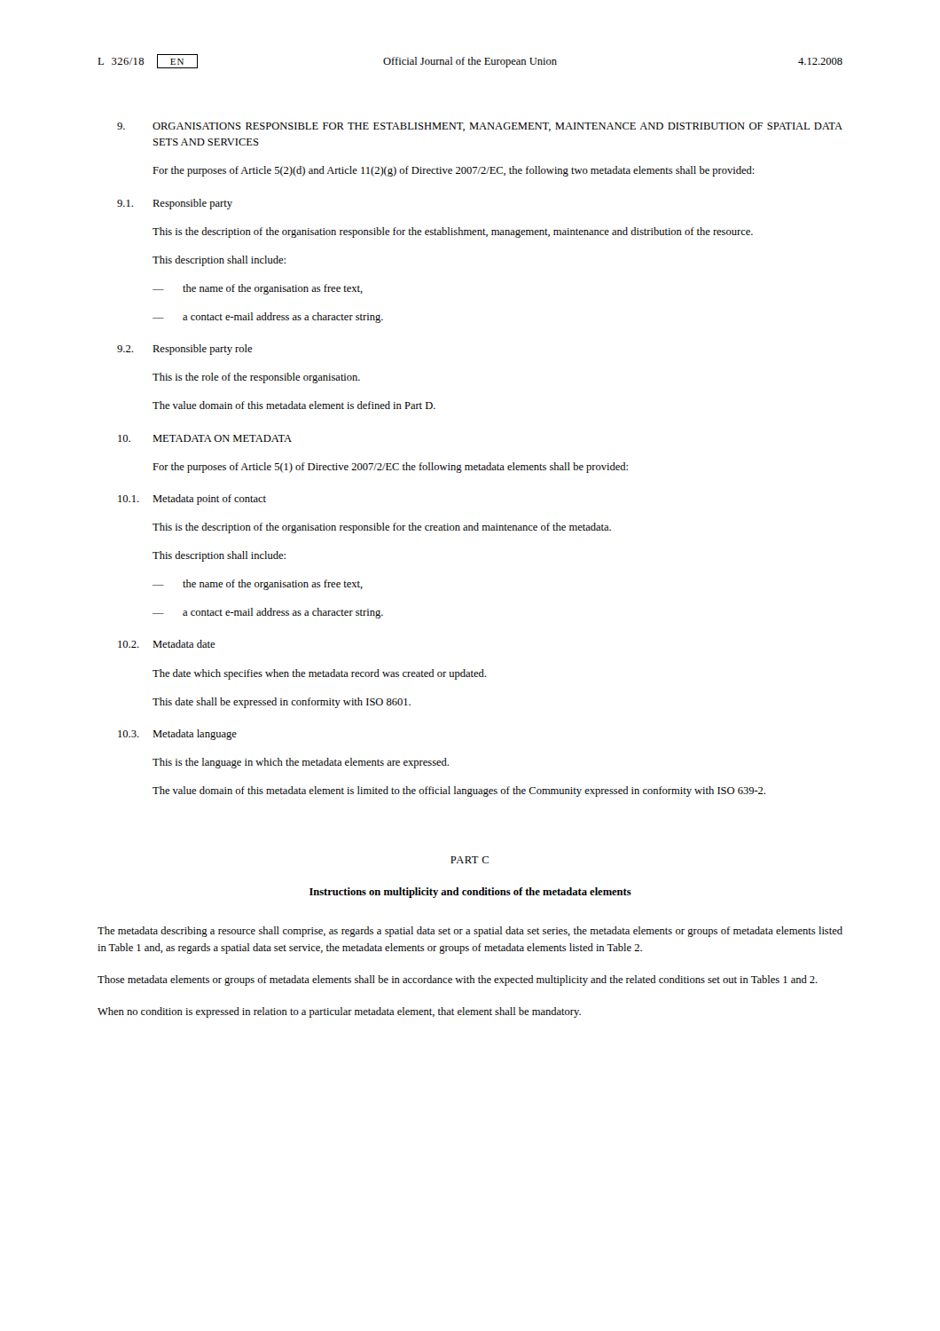L 326/18 EN
Official Journal of the European Union
4.12.2008
9.
ORGANISATIONS RESPONSIBLE FOR THE ESTABLISHMENT, MANAGEMENT, MAINTENANCE AND DISTRIBUTION OF SPATIAL DATA SETS AND SERVICES
For the purposes of Article 5(2)(d) and Article 11(2)(g) of Directive 2007/2/EC, the following two metadata elements shall be provided:
9.1.
Responsible party
This is the description of the organisation responsible for the establishment, management, maintenance and distribution of the resource.
This description shall include:
the name of the organisation as free text,
a contact e-mail address as a character string.
9.2.
Responsible party role
This is the role of the responsible organisation.
The value domain of this metadata element is defined in Part D.
10.
METADATA ON METADATA
For the purposes of Article 5(1) of Directive 2007/2/EC the following metadata elements shall be provided:
10.1.
Metadata point of contact
This is the description of the organisation responsible for the creation and maintenance of the metadata.
This description shall include:
the name of the organisation as free text,
a contact e-mail address as a character string.
10.2.
Metadata date
The date which specifies when the metadata record was created or updated.
This date shall be expressed in conformity with ISO 8601.
10.3.
Metadata language
This is the language in which the metadata elements are expressed.
The value domain of this metadata element is limited to the official languages of the Community expressed in conformity with ISO 639-2.
PART C
Instructions on multiplicity and conditions of the metadata elements
The metadata describing a resource shall comprise, as regards a spatial data set or a spatial data set series, the metadata elements or groups of metadata elements listed in Table 1 and, as regards a spatial data set service, the metadata elements or groups of metadata elements listed in Table 2.
Those metadata elements or groups of metadata elements shall be in accordance with the expected multiplicity and the related conditions set out in Tables 1 and 2.
When no condition is expressed in relation to a particular metadata element, that element shall be mandatory.